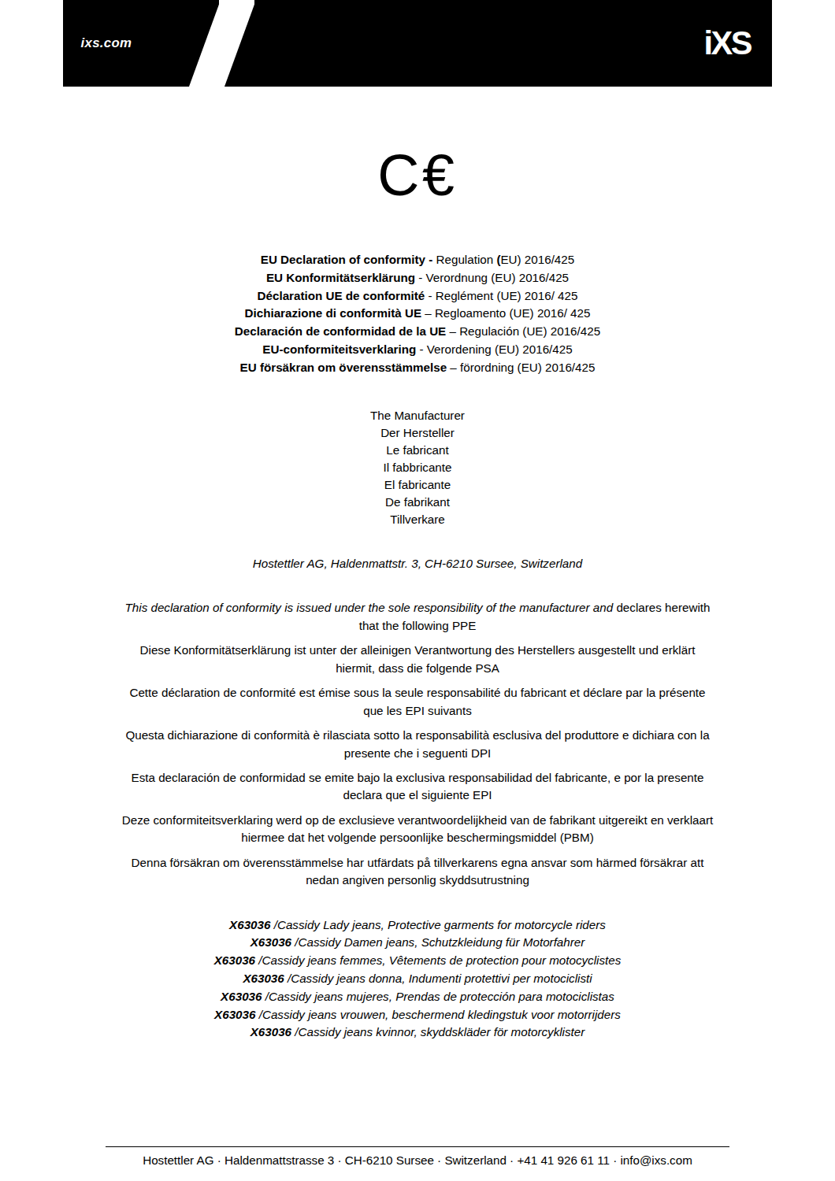ixs.com
iXS
C€
EU Declaration of conformity - Regulation (EU) 2016/425
EU Konformitätserklärung - Verordnung (EU) 2016/425
Déclaration UE de conformité - Reglément (UE) 2016/ 425
Dichiarazione di conformità UE – Regloamento (UE) 2016/ 425
Declaración de conformidad de la UE – Regulación (UE) 2016/425
EU-conformiteitsverklaring - Verordening (EU) 2016/425
EU försäkran om överensstämmelse – förordning (EU) 2016/425
The Manufacturer
Der Hersteller
Le fabricant
Il fabbricante
El fabricante
De fabrikant
Tillverkare
Hostettler AG, Haldenmattstr. 3, CH-6210 Sursee, Switzerland
This declaration of conformity is issued under the sole responsibility of the manufacturer and declares herewith that the following PPE
Diese Konformitätserklärung ist unter der alleinigen Verantwortung des Herstellers ausgestellt und erklärt hiermit, dass die folgende PSA
Cette déclaration de conformité est émise sous la seule responsabilité du fabricant et déclare par la présente que les EPI suivants
Questa dichiarazione di conformità è rilasciata sotto la responsabilità esclusiva del produttore e dichiara con la presente che i seguenti DPI
Esta declaración de conformidad se emite bajo la exclusiva responsabilidad del fabricante, e por la presente declara que el siguiente EPI
Deze conformiteitsverklaring werd op de exclusieve verantwoordelijkheid van de fabrikant uitgereikt en verklaart hiermee dat het volgende persoonlijke beschermingsmiddel (PBM)
Denna försäkran om överensstämmelse har utfärdats på tillverkarens egna ansvar som härmed försäkrar att nedan angiven personlig skyddsutrustning
X63036 /Cassidy Lady jeans, Protective garments for motorcycle riders
X63036 /Cassidy Damen jeans, Schutzkleidung für Motorfahrer
X63036 /Cassidy jeans femmes, Vêtements de protection pour motocyclistes
X63036 /Cassidy jeans donna, Indumenti protettivi per motociclisti
X63036 /Cassidy jeans mujeres, Prendas de protección para motociclistas
X63036 /Cassidy jeans vrouwen, beschermend kledingstuk voor motorrijders
X63036 /Cassidy jeans kvinnor, skyddskläder för motorcyklister
Hostettler AG · Haldenmattstrasse 3 · CH-6210 Sursee · Switzerland · +41 41 926 61 11 · info@ixs.com